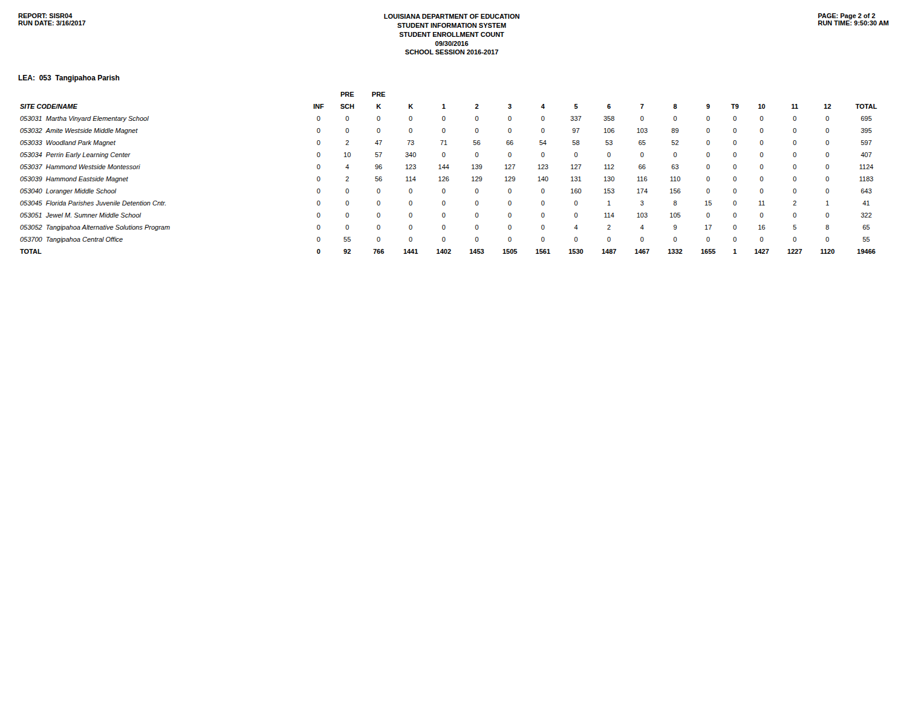REPORT: SISR04
RUN DATE: 3/16/2017
LOUISIANA DEPARTMENT OF EDUCATION
STUDENT INFORMATION SYSTEM
STUDENT ENROLLMENT COUNT
09/30/2016
SCHOOL SESSION 2016-2017
PAGE: Page 2 of 2
RUN TIME: 9:50:30 AM
LEA: 053 Tangipahoa Parish
| | | PRE | PRE | |
| --- | --- | --- | --- | --- |
| SITE CODE/NAME | INF | SCH | K | K | 1 | 2 | 3 | 4 | 5 | 6 | 7 | 8 | 9 | T9 | 10 | 11 | 12 | TOTAL |
| 053031 Martha Vinyard Elementary School | 0 | 0 | 0 | 0 | 0 | 0 | 0 | 0 | 337 | 358 | 0 | 0 | 0 | 0 | 0 | 0 | 0 | 695 |
| 053032 Amite Westside Middle Magnet | 0 | 0 | 0 | 0 | 0 | 0 | 0 | 0 | 97 | 106 | 103 | 89 | 0 | 0 | 0 | 0 | 0 | 395 |
| 053033 Woodland Park Magnet | 0 | 2 | 47 | 73 | 71 | 56 | 66 | 54 | 58 | 53 | 65 | 52 | 0 | 0 | 0 | 0 | 0 | 597 |
| 053034 Perrin Early Learning Center | 0 | 10 | 57 | 340 | 0 | 0 | 0 | 0 | 0 | 0 | 0 | 0 | 0 | 0 | 0 | 0 | 0 | 407 |
| 053037 Hammond Westside Montessori | 0 | 4 | 96 | 123 | 144 | 139 | 127 | 123 | 127 | 112 | 66 | 63 | 0 | 0 | 0 | 0 | 0 | 1124 |
| 053039 Hammond Eastside Magnet | 0 | 2 | 56 | 114 | 126 | 129 | 129 | 140 | 131 | 130 | 116 | 110 | 0 | 0 | 0 | 0 | 0 | 1183 |
| 053040 Loranger Middle School | 0 | 0 | 0 | 0 | 0 | 0 | 0 | 0 | 160 | 153 | 174 | 156 | 0 | 0 | 0 | 0 | 0 | 643 |
| 053045 Florida Parishes Juvenile Detention Cntr. | 0 | 0 | 0 | 0 | 0 | 0 | 0 | 0 | 0 | 1 | 3 | 8 | 15 | 0 | 11 | 2 | 1 | 41 |
| 053051 Jewel M. Sumner Middle School | 0 | 0 | 0 | 0 | 0 | 0 | 0 | 0 | 0 | 114 | 103 | 105 | 0 | 0 | 0 | 0 | 0 | 322 |
| 053052 Tangipahoa Alternative Solutions Program | 0 | 0 | 0 | 0 | 0 | 0 | 0 | 0 | 4 | 2 | 4 | 9 | 17 | 0 | 16 | 5 | 8 | 65 |
| 053700 Tangipahoa Central Office | 0 | 55 | 0 | 0 | 0 | 0 | 0 | 0 | 0 | 0 | 0 | 0 | 0 | 0 | 0 | 0 | 0 | 55 |
| TOTAL | 0 | 92 | 766 | 1441 | 1402 | 1453 | 1505 | 1561 | 1530 | 1487 | 1467 | 1332 | 1655 | 1 | 1427 | 1227 | 1120 | 19466 |